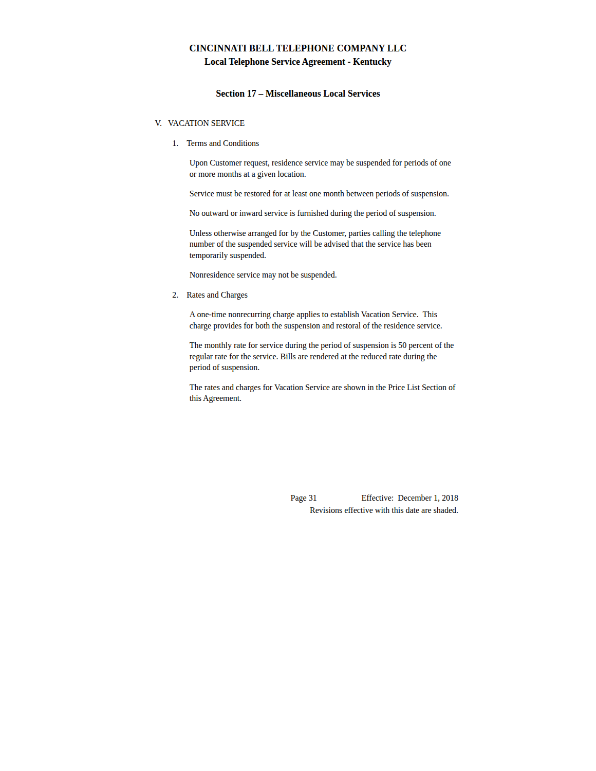CINCINNATI BELL TELEPHONE COMPANY LLC
Local Telephone Service Agreement - Kentucky
Section 17 – Miscellaneous Local Services
V. VACATION SERVICE
1. Terms and Conditions
Upon Customer request, residence service may be suspended for periods of one or more months at a given location.
Service must be restored for at least one month between periods of suspension.
No outward or inward service is furnished during the period of suspension.
Unless otherwise arranged for by the Customer, parties calling the telephone number of the suspended service will be advised that the service has been temporarily suspended.
Nonresidence service may not be suspended.
2. Rates and Charges
A one-time nonrecurring charge applies to establish Vacation Service. This charge provides for both the suspension and restoral of the residence service.
The monthly rate for service during the period of suspension is 50 percent of the regular rate for the service. Bills are rendered at the reduced rate during the period of suspension.
The rates and charges for Vacation Service are shown in the Price List Section of this Agreement.
Page 31 Effective: December 1, 2018
Revisions effective with this date are shaded.